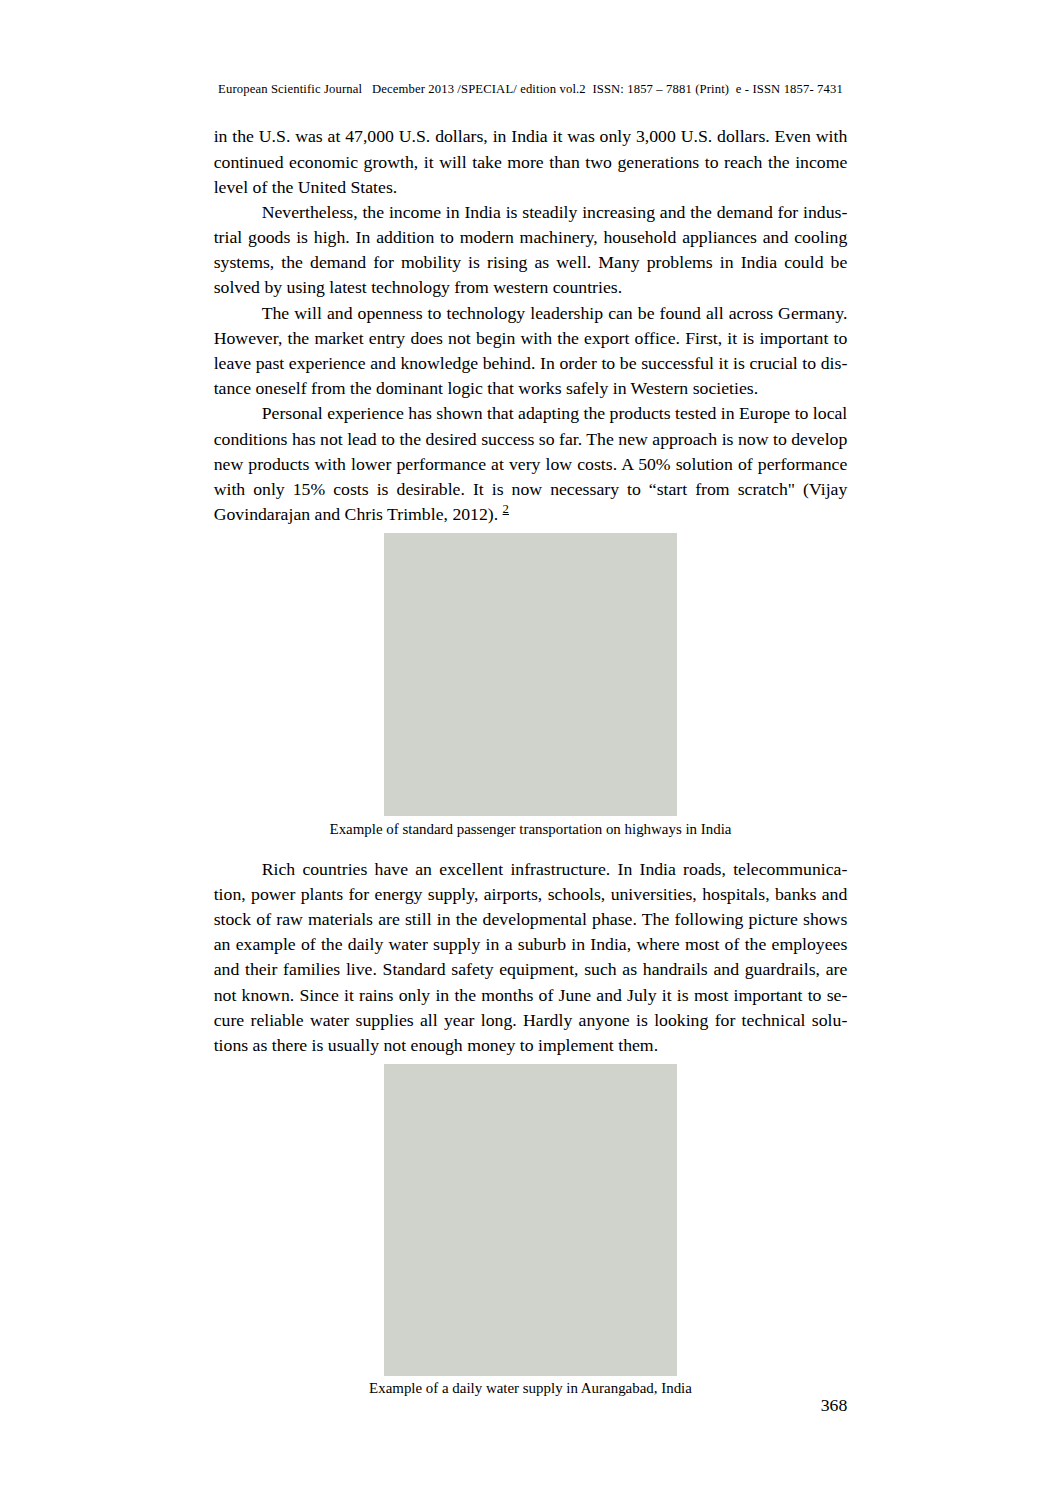European Scientific Journal December 2013 /SPECIAL/ edition vol.2 ISSN: 1857 – 7881 (Print) e - ISSN 1857- 7431
in the U.S. was at 47,000 U.S. dollars, in India it was only 3,000 U.S. dollars. Even with continued economic growth, it will take more than two generations to reach the income level of the United States.
Nevertheless, the income in India is steadily increasing and the demand for industrial goods is high. In addition to modern machinery, household appliances and cooling systems, the demand for mobility is rising as well. Many problems in India could be solved by using latest technology from western countries.
The will and openness to technology leadership can be found all across Germany. However, the market entry does not begin with the export office. First, it is important to leave past experience and knowledge behind. In order to be successful it is crucial to distance oneself from the dominant logic that works safely in Western societies.
Personal experience has shown that adapting the products tested in Europe to local conditions has not lead to the desired success so far. The new approach is now to develop new products with lower performance at very low costs. A 50% solution of performance with only 15% costs is desirable. It is now necessary to “start from scratch" (Vijay Govindarajan and Chris Trimble, 2012). 2
Example of standard passenger transportation on highways in India
Rich countries have an excellent infrastructure. In India roads, telecommunication, power plants for energy supply, airports, schools, universities, hospitals, banks and stock of raw materials are still in the developmental phase. The following picture shows an example of the daily water supply in a suburb in India, where most of the employees and their families live. Standard safety equipment, such as handrails and guardrails, are not known. Since it rains only in the months of June and July it is most important to secure reliable water supplies all year long. Hardly anyone is looking for technical solutions as there is usually not enough money to implement them.
Example of a daily water supply in Aurangabad, India
368